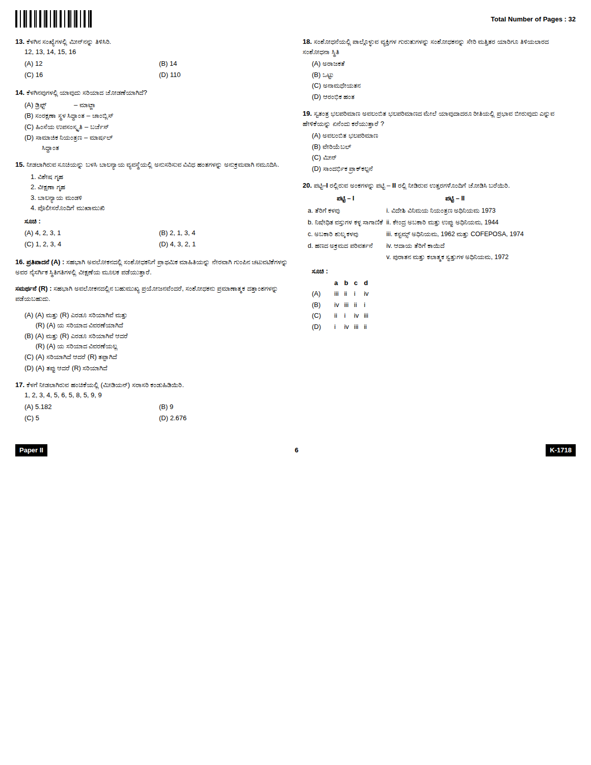Total Number of Pages : 32
13. ಕೆಳಗಿನ ಸಂಖ್ಯೆಗಳಲ್ಲಿ ಮೀನ್‌ನನ್ನು ತಿಳಿಸಿರಿ.
12, 13, 14, 15, 16
(A) 12
(B) 14
(C) 16
(D) 110
14. ಕೆಳಗಿನವುಗಳಲ್ಲಿ ಯಾವುದು ಸರಿಯಾದ ಜೋಡಣೆಯಾಗಿದೆ?
(A) ಡ್ರಿಫ್ಟ್ – ಮಾಟ್ಜಾ
(B) ಸಂರಕ್ಷಣಾ ಸ್ಥಳ ಸಿದ್ಧಾಂತ – ಚಾಂಬ್ಲಿಸ್
(C) ಹಿಂಸೆಯ ಉಪಸಂಸ್ಕೃತಿ – ಬರ್ಜೆಸ್
(D) ಸಾಮಾಜಿಕ ನಿಯಂತ್ರಣ – ಮಾರ್ಷಲ್
ಸಿದ್ಧಾಂತ
15. ನೀಡಲಾಗಿರುವ ಸೂಚಿಯನ್ನು ಬಳಸಿ ಬಾಲನ್ಯಾಯ ವ್ಯವಸ್ಥೆಯಲ್ಲಿ ಅನುಸರಿಸುವ ವಿವಿಧ ಹಂತಗಳನ್ನು ಅನುಕ್ರಮವಾಗಿ ನಮೂದಿಸಿ.
1. ವಿಶೇಷ ಗೃಹ
2. ವೀಕ್ಷಣಾ ಗೃಹ
3. ಬಾಲನ್ಯಾಯ ಮಂಡಳಿ
4. ಪೊಲೀಸರೊಂದಿಗೆ ಮುಖಾಮುಖಿ
ಸೂಚಿ :
(A) 4, 2, 3, 1
(B) 2, 1, 3, 4
(C) 1, 2, 3, 4
(D) 4, 3, 2, 1
16. ಪ್ರತಿಪಾದನೆ (A) : ಸಹಭಾಗಿ ಅವಲೋಕನದಲ್ಲಿ ಸಂಶೋಧಕನಿಗೆ ಪ್ರಾಥಮಿಕ ಮಾಹಿತಿಯನ್ನು ನೇರವಾಗಿ ಗುಂಪಿನ ಚಟುವಟಿಕೆಗಳನ್ನು ಅವರ ನೈಸರ್ಗಿಕ ಸ್ಥಿತಿಗತಿಗಳಲ್ಲಿ ವೀಕ್ಷಣೆಯ ಮೂಲಕ ಪಡೆಯುತ್ತಾರೆ.
ಸಮರ್ಥನೆ (R) : ಸಹಭಾಗಿ ಅವಲೋಕನದಲ್ಲಿನ ಬಹುಮುಖ್ಯ ಪ್ರಯೋಜನವೆಂದರೆ, ಸಂಶೋಧಕನು ಪ್ರಮಾಣಾತ್ಮಕ ದತ್ತಾಂಶಗಳನ್ನು ಪಡೆಯಬಹುದು.
(A) (A) ಮತ್ತು (R) ಎರಡೂ ಸರಿಯಾಗಿವೆ ಮತ್ತು
(R) (A) ಯ ಸರಿಯಾದ ವಿವರಣೆಯಾಗಿದೆ
(B) (A) ಮತ್ತು (R) ಎರಡೂ ಸರಿಯಾಗಿವೆ ಆದರೆ
(R) (A) ಯ ಸರಿಯಾದ ವಿವರಣೆಯಲ್ಲ
(C) (A) ಸರಿಯಾಗಿದೆ ಆದರೆ (R) ತಪ್ಪಾಗಿದೆ
(D) (A) ತಪ್ಪು ಆದರೆ (R) ಸರಿಯಾಗಿದೆ
17. ಕೆಳಗೆ ನೀಡಲಾಗಿರುವ ಹಂಚಿಕೆಯಲ್ಲಿ (ಮೀಡಿಯನ್) ಸರಾಸರಿ ಕಂಡುಹಿಡಿಯಿರಿ.
1, 2, 3, 4, 5, 6, 5, 8, 5, 9, 9
(A) 5.182
(B) 9
(C) 5
(D) 2.676
18. ಸಂಶೋಧನೆಯಲ್ಲಿ ಪಾಲ್ಗೊಳ್ಳುವ ವ್ಯಕ್ತಿಗಳ ಗುರುತುಗಳನ್ನು ಸಂಶೋಧಕನನ್ನು ಸೇರಿ ಮತ್ತಿತರ ಯಾರಿಗೂ ತಿಳಿಯಲಾರದ ಸಂಶೋಧನಾ ಸ್ಥಿತಿ
(A) ಅರಾಜಕತೆ
(B) ಒಟ್ಟು
(C) ಅನಾಮಧೇಯತನ
(D) ಆರಂಭಿಕ ಹಂತ
19. ಸ್ವತಂತ್ರ ಭಲಪರಿಮಾಣ ಅವಲಂಬಿತ ಭಲಪರಿಮಾಣದ ಮೇಲೆ ಯಾವುದಾದರೂ ರೀತಿಯಲ್ಲಿ ಪ್ರಭಾವ ಬೀರುವುದು ಎನ್ನುವ ಹೇಳಿಕೆಯನ್ನು ಏನೆಂದು ಕರೆಯುತ್ತಾರೆ ?
(A) ಅವಲಂಬಿತ ಭಲಪರಿಮಾಣ
(B) ವೇರಿಯೆಬಲ್
(C) ಮೀನ್
(D) ಸಾಂದರ್ಭಿಕ ಪ್ರಾಕ್‌ಕಲ್ಪನೆ
20. ಪಟ್ಟಿ–I ರಲ್ಲಿರುವ ಅಂಕಗಳನ್ನು ಪಟ್ಟಿ – II ರಲ್ಲಿ ನೀಡಿರುವ ಉತ್ತರಗಳೊಂದಿಗೆ ಜೋಡಿಸಿ ಬರೆಯಿರಿ.
| ಪಟ್ಟಿ – I | ಪಟ್ಟಿ – II |
| a. ತೆರಿಗೆ ಕಳವು | i. ವಿದೇಶಿ ವಿನಿಮಯ ನಿಯಂತ್ರಣ ಅಧಿನಿಯಮ 1973 |
| b. ನಿಷೇಧಿತ ವಸ್ತುಗಳ ಕಳ್ಳ ಸಾಗಾಣಿಕೆ | ii. ಕೇಂದ್ರ ಅಬಕಾರಿ ಮತ್ತು ಉಪ್ಪು ಅಧಿನಿಯಮ, 1944 |
| c. ಅಬಕಾರಿ ಶುಲ್ಕ ಕಳವು | iii. ಕಸ್ಟಮ್ಸ್ ಅಧಿನಿಯಮ, 1962 ಮತ್ತು COFEPOSA, 1974 |
| d. ಹಣದ ಅಕ್ರಮದ ಪರಿವರ್ತನೆ | iv. ಆದಾಯ ತೆರಿಗೆ ಕಾಯಿದೆ |
| | v. ಪುರಾತನ ಮತ್ತು ಕಲಾತ್ಮಕ ಸ್ವತ್ತುಗಳ ಅಧಿನಿಯಮ, 1972 |
ಸೂಚಿ :
| | a | b | c | d |
| (A) | iii | ii | i | iv |
| (B) | iv | iii | ii | i |
| (C) | ii | i | iv | iii |
| (D) | i | iv | iii | ii |
Paper II
6
K-1718